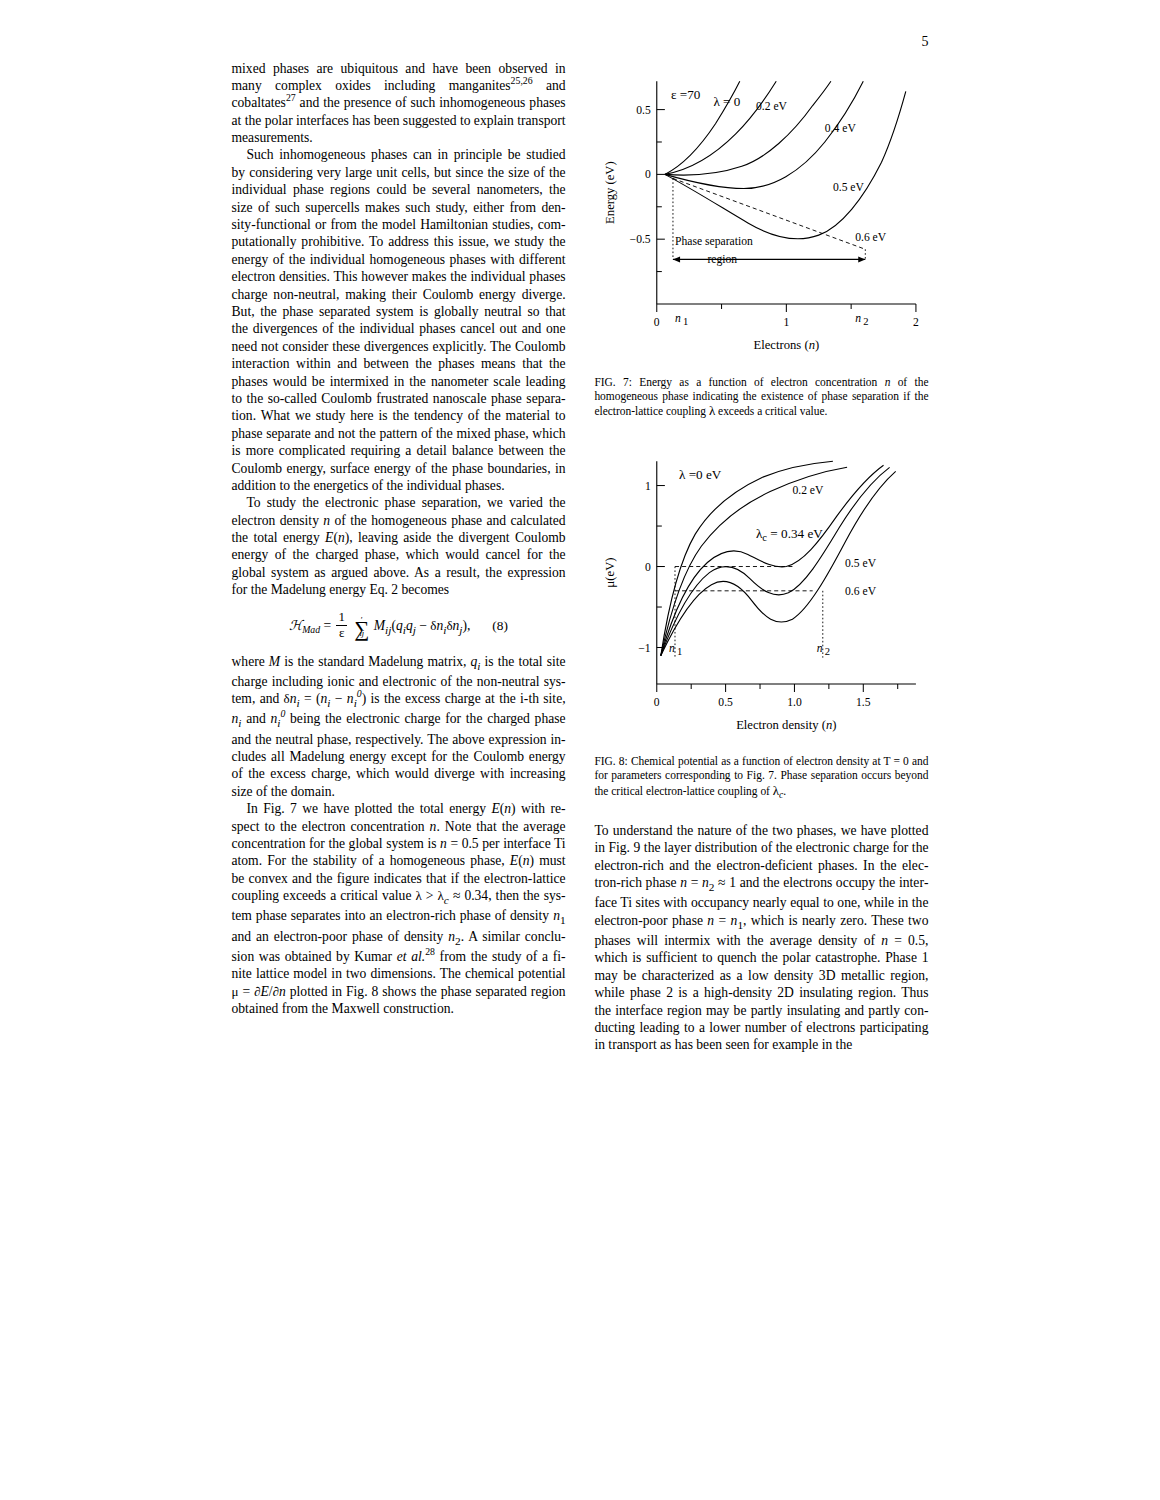5
mixed phases are ubiquitous and have been observed in many complex oxides including manganites25,26 and cobaltates27 and the presence of such inhomogeneous phases at the polar interfaces has been suggested to explain transport measurements.
Such inhomogeneous phases can in principle be studied by considering very large unit cells, but since the size of the individual phase regions could be several nanometers, the size of such supercells makes such study, either from density-functional or from the model Hamiltonian studies, computationally prohibitive. To address this issue, we study the energy of the individual homogeneous phases with different electron densities. This however makes the individual phases charge non-neutral, making their Coulomb energy diverge. But, the phase separated system is globally neutral so that the divergences of the individual phases cancel out and one need not consider these divergences explicitly. The Coulomb interaction within and between the phases means that the phases would be intermixed in the nanometer scale leading to the so-called Coulomb frustrated nanoscale phase separation. What we study here is the tendency of the material to phase separate and not the pattern of the mixed phase, which is more complicated requiring a detail balance between the Coulomb energy, surface energy of the phase boundaries, in addition to the energetics of the individual phases.
To study the electronic phase separation, we varied the electron density n of the homogeneous phase and calculated the total energy E(n), leaving aside the divergent Coulomb energy of the charged phase, which would cancel for the global system as argued above. As a result, the expression for the Madelung energy Eq. 2 becomes
ℋMad = 1 ε ∑′ij Mij(qiqj − δni δnj),
(8)
where M is the standard Madelung matrix, qi is the total site charge including ionic and electronic of the non-neutral system, and δni = (ni − ni0) is the excess charge at the i-th site, ni and ni0 being the electronic charge for the charged phase and the neutral phase, respectively. The above expression includes all Madelung energy except for the Coulomb energy of the excess charge, which would diverge with increasing size of the domain.
In Fig. 7 we have plotted the total energy E(n) with respect to the electron concentration n. Note that the average concentration for the global system is n = 0.5 per interface Ti atom. For the stability of a homogeneous phase, E(n) must be convex and the figure indicates that if the electron-lattice coupling exceeds a critical value λ > λc ≈ 0.34, then the system phase separates into an electron-rich phase of density n1 and an electron-poor phase of density n2. A similar conclusion was obtained by Kumar et al.28 from the study of a finite lattice model in two dimensions. The chemical potential μ = ∂E/∂n plotted in Fig. 8 shows the phase separated region obtained from the Maxwell construction.
0.5 0 −0.5 0 1 2 Energy (eV) Electrons (n) ε =70 λ = 0 0.2 eV 0.4 eV 0.5 eV 0.6 eV Phase separation region n1 n2
FIG. 7: Energy as a function of electron concentration n of the homogeneous phase indicating the existence of phase separation if the electron-lattice coupling λ exceeds a critical value.
1 0 −1 0 0.5 1.0 1.5 μ(eV) Electron density (n) λ =0 eV 0.2 eV λc = 0.34 eV 0.5 eV 0.6 eV n1 n2
FIG. 8: Chemical potential as a function of electron density at T = 0 and for parameters corresponding to Fig. 7. Phase separation occurs beyond the critical electron-lattice coupling of λc.
To understand the nature of the two phases, we have plotted in Fig. 9 the layer distribution of the electronic charge for the electron-rich and the electron-deficient phases. In the electron-rich phase n = n2 ≈ 1 and the electrons occupy the interface Ti sites with occupancy nearly equal to one, while in the electron-poor phase n = n1, which is nearly zero. These two phases will intermix with the average density of n = 0.5, which is sufficient to quench the polar catastrophe. Phase 1 may be characterized as a low density 3D metallic region, while phase 2 is a high-density 2D insulating region. Thus the interface region may be partly insulating and partly conducting leading to a lower number of electrons participating in transport as has been seen for example in the